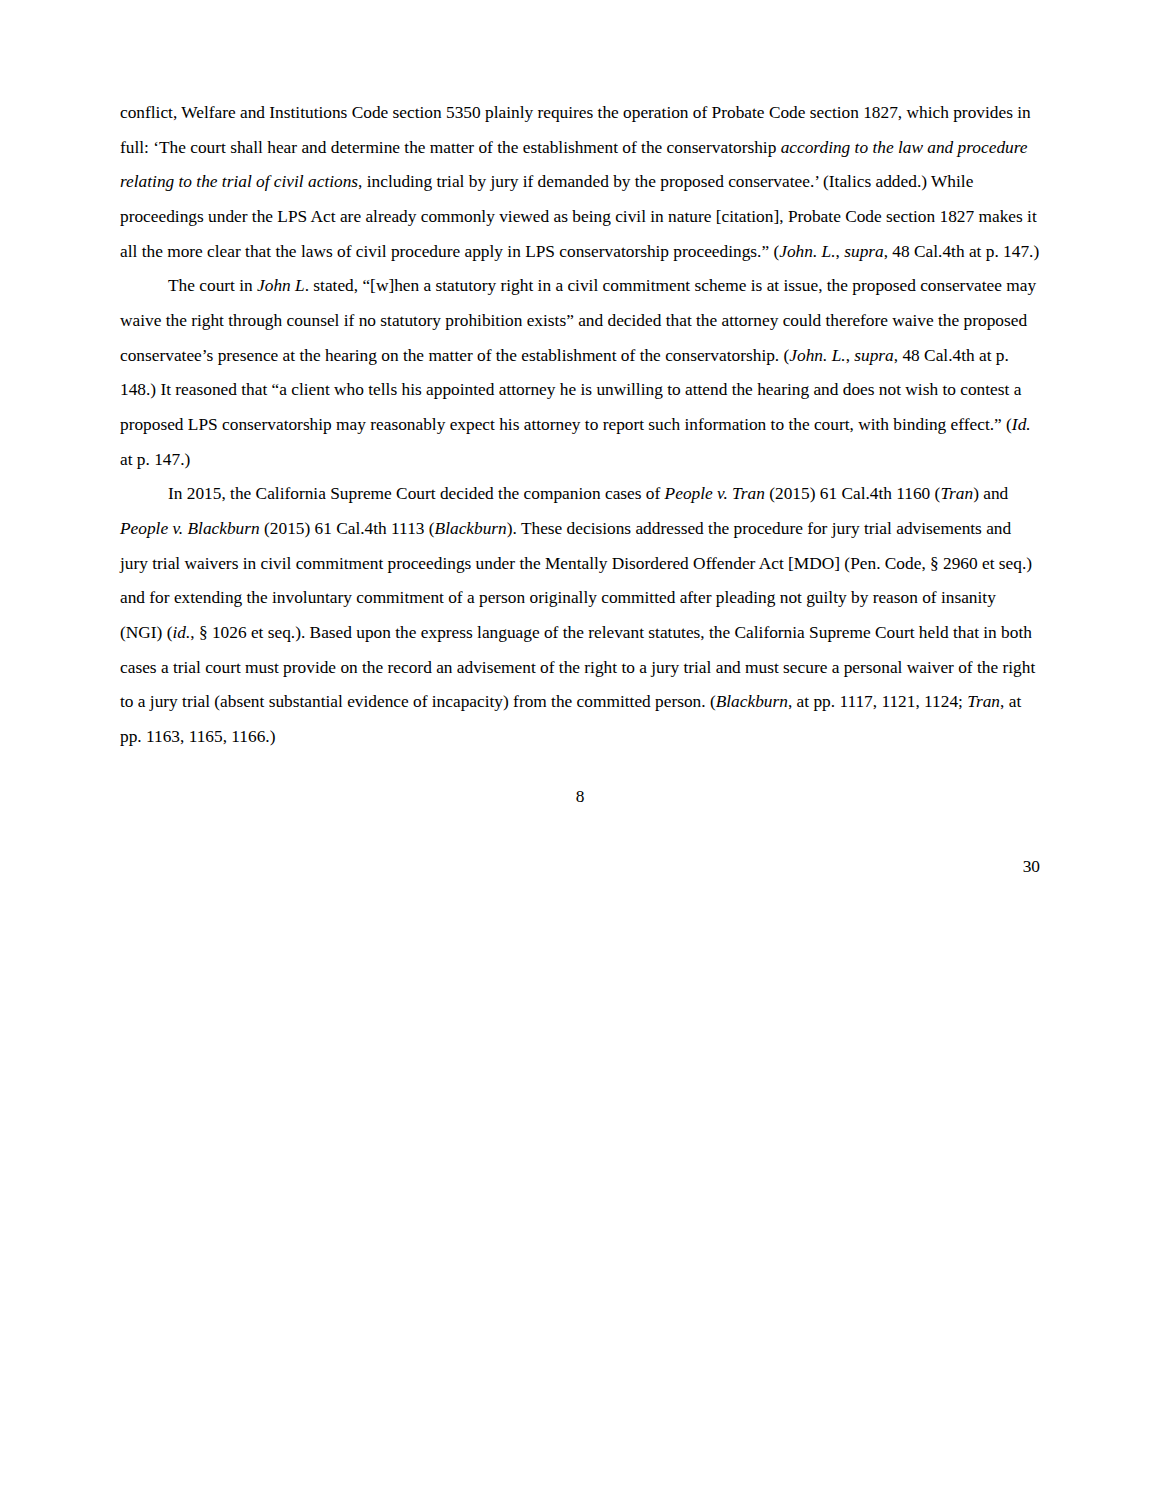conflict, Welfare and Institutions Code section 5350 plainly requires the operation of Probate Code section 1827, which provides in full: ‘The court shall hear and determine the matter of the establishment of the conservatorship according to the law and procedure relating to the trial of civil actions, including trial by jury if demanded by the proposed conservatee.’ (Italics added.) While proceedings under the LPS Act are already commonly viewed as being civil in nature [citation], Probate Code section 1827 makes it all the more clear that the laws of civil procedure apply in LPS conservatorship proceedings.” (John. L., supra, 48 Cal.4th at p. 147.)
The court in John L. stated, “[w]hen a statutory right in a civil commitment scheme is at issue, the proposed conservatee may waive the right through counsel if no statutory prohibition exists” and decided that the attorney could therefore waive the proposed conservatee’s presence at the hearing on the matter of the establishment of the conservatorship. (John. L., supra, 48 Cal.4th at p. 148.) It reasoned that “a client who tells his appointed attorney he is unwilling to attend the hearing and does not wish to contest a proposed LPS conservatorship may reasonably expect his attorney to report such information to the court, with binding effect.” (Id. at p. 147.)
In 2015, the California Supreme Court decided the companion cases of People v. Tran (2015) 61 Cal.4th 1160 (Tran) and People v. Blackburn (2015) 61 Cal.4th 1113 (Blackburn). These decisions addressed the procedure for jury trial advisements and jury trial waivers in civil commitment proceedings under the Mentally Disordered Offender Act [MDO] (Pen. Code, § 2960 et seq.) and for extending the involuntary commitment of a person originally committed after pleading not guilty by reason of insanity (NGI) (id., § 1026 et seq.). Based upon the express language of the relevant statutes, the California Supreme Court held that in both cases a trial court must provide on the record an advisement of the right to a jury trial and must secure a personal waiver of the right to a jury trial (absent substantial evidence of incapacity) from the committed person. (Blackburn, at pp. 1117, 1121, 1124; Tran, at pp. 1163, 1165, 1166.)
8
30